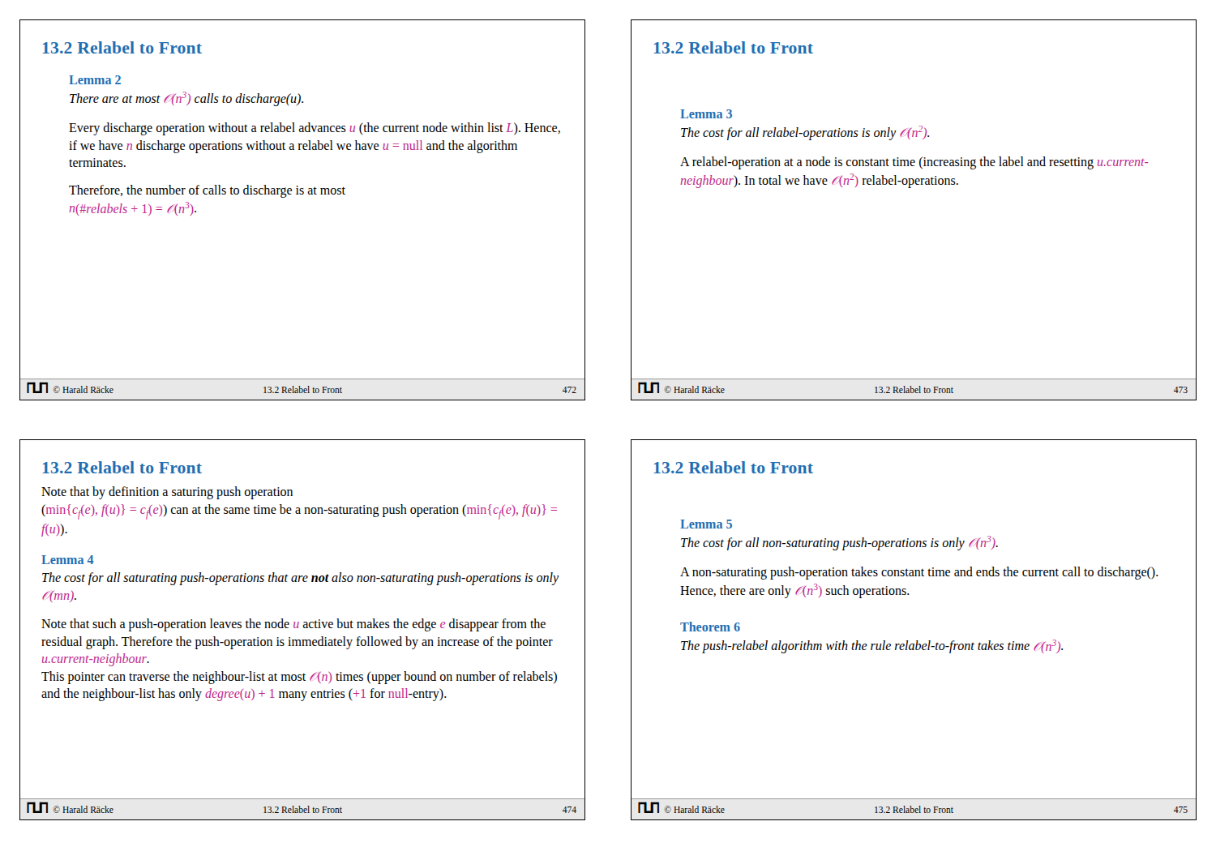13.2 Relabel to Front
Lemma 2
There are at most 𝒪(n3) calls to discharge(u).
Every discharge operation without a relabel advances u (the current node within list L). Hence, if we have n discharge operations without a relabel we have u = null and the algorithm terminates.
Therefore, the number of calls to discharge is at most
n(#relabels + 1) = 𝒪(n3).
⊓⊔⊓© Harald Räcke
13.2 Relabel to Front
472
13.2 Relabel to Front
Lemma 3
The cost for all relabel-operations is only 𝒪(n2).
A relabel-operation at a node is constant time (increasing the label and resetting u.current-neighbour). In total we have 𝒪(n2) relabel-operations.
⊓⊔⊓© Harald Räcke
13.2 Relabel to Front
473
13.2 Relabel to Front
Note that by definition a saturing push operation
(min{cf(e), f(u)} = cf(e)) can at the same time be a non-saturating push operation (min{cf(e), f(u)} = f(u)).
Lemma 4
The cost for all saturating push-operations that are not also non-saturating push-operations is only 𝒪(mn).
Note that such a push-operation leaves the node u active but makes the edge e disappear from the residual graph. Therefore the push-operation is immediately followed by an increase of the pointer u.current-neighbour.
This pointer can traverse the neighbour-list at most 𝒪(n) times (upper bound on number of relabels) and the neighbour-list has only degree(u) + 1 many entries (+1 for null-entry).
⊓⊔⊓© Harald Räcke
13.2 Relabel to Front
474
13.2 Relabel to Front
Lemma 5
The cost for all non-saturating push-operations is only 𝒪(n3).
A non-saturating push-operation takes constant time and ends the current call to discharge(). Hence, there are only 𝒪(n3) such operations.
Theorem 6
The push-relabel algorithm with the rule relabel-to-front takes time 𝒪(n3).
⊓⊔⊓© Harald Räcke
13.2 Relabel to Front
475